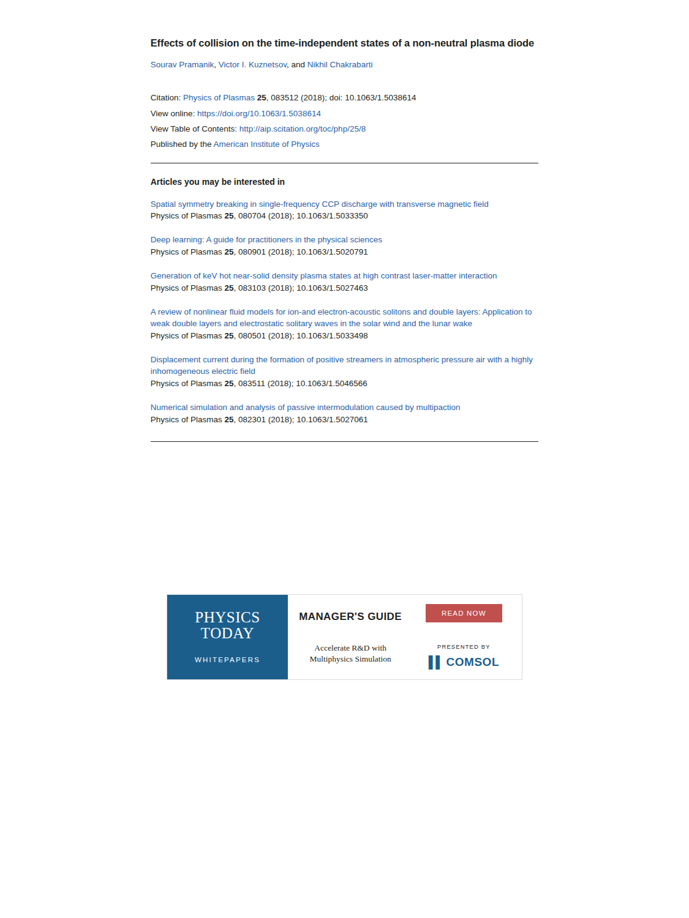Effects of collision on the time-independent states of a non-neutral plasma diode
Sourav Pramanik, Victor I. Kuznetsov, and Nikhil Chakrabarti
Citation: Physics of Plasmas 25, 083512 (2018); doi: 10.1063/1.5038614
View online: https://doi.org/10.1063/1.5038614
View Table of Contents: http://aip.scitation.org/toc/php/25/8
Published by the American Institute of Physics
Articles you may be interested in
Spatial symmetry breaking in single-frequency CCP discharge with transverse magnetic field Physics of Plasmas 25, 080704 (2018); 10.1063/1.5033350
Deep learning: A guide for practitioners in the physical sciences Physics of Plasmas 25, 080901 (2018); 10.1063/1.5020791
Generation of keV hot near-solid density plasma states at high contrast laser-matter interaction Physics of Plasmas 25, 083103 (2018); 10.1063/1.5027463
A review of nonlinear fluid models for ion-and electron-acoustic solitons and double layers: Application to weak double layers and electrostatic solitary waves in the solar wind and the lunar wake Physics of Plasmas 25, 080501 (2018); 10.1063/1.5033498
Displacement current during the formation of positive streamers in atmospheric pressure air with a highly inhomogeneous electric field Physics of Plasmas 25, 083511 (2018); 10.1063/1.5046566
Numerical simulation and analysis of passive intermodulation caused by multipaction Physics of Plasmas 25, 082301 (2018); 10.1063/1.5027061
PHYSICS TODAY
Whitepapers
MANAGER'S GUIDE
Accelerate R&D with
Multiphysics Simulation
Read Now
Presented by
▌▌COMSOL